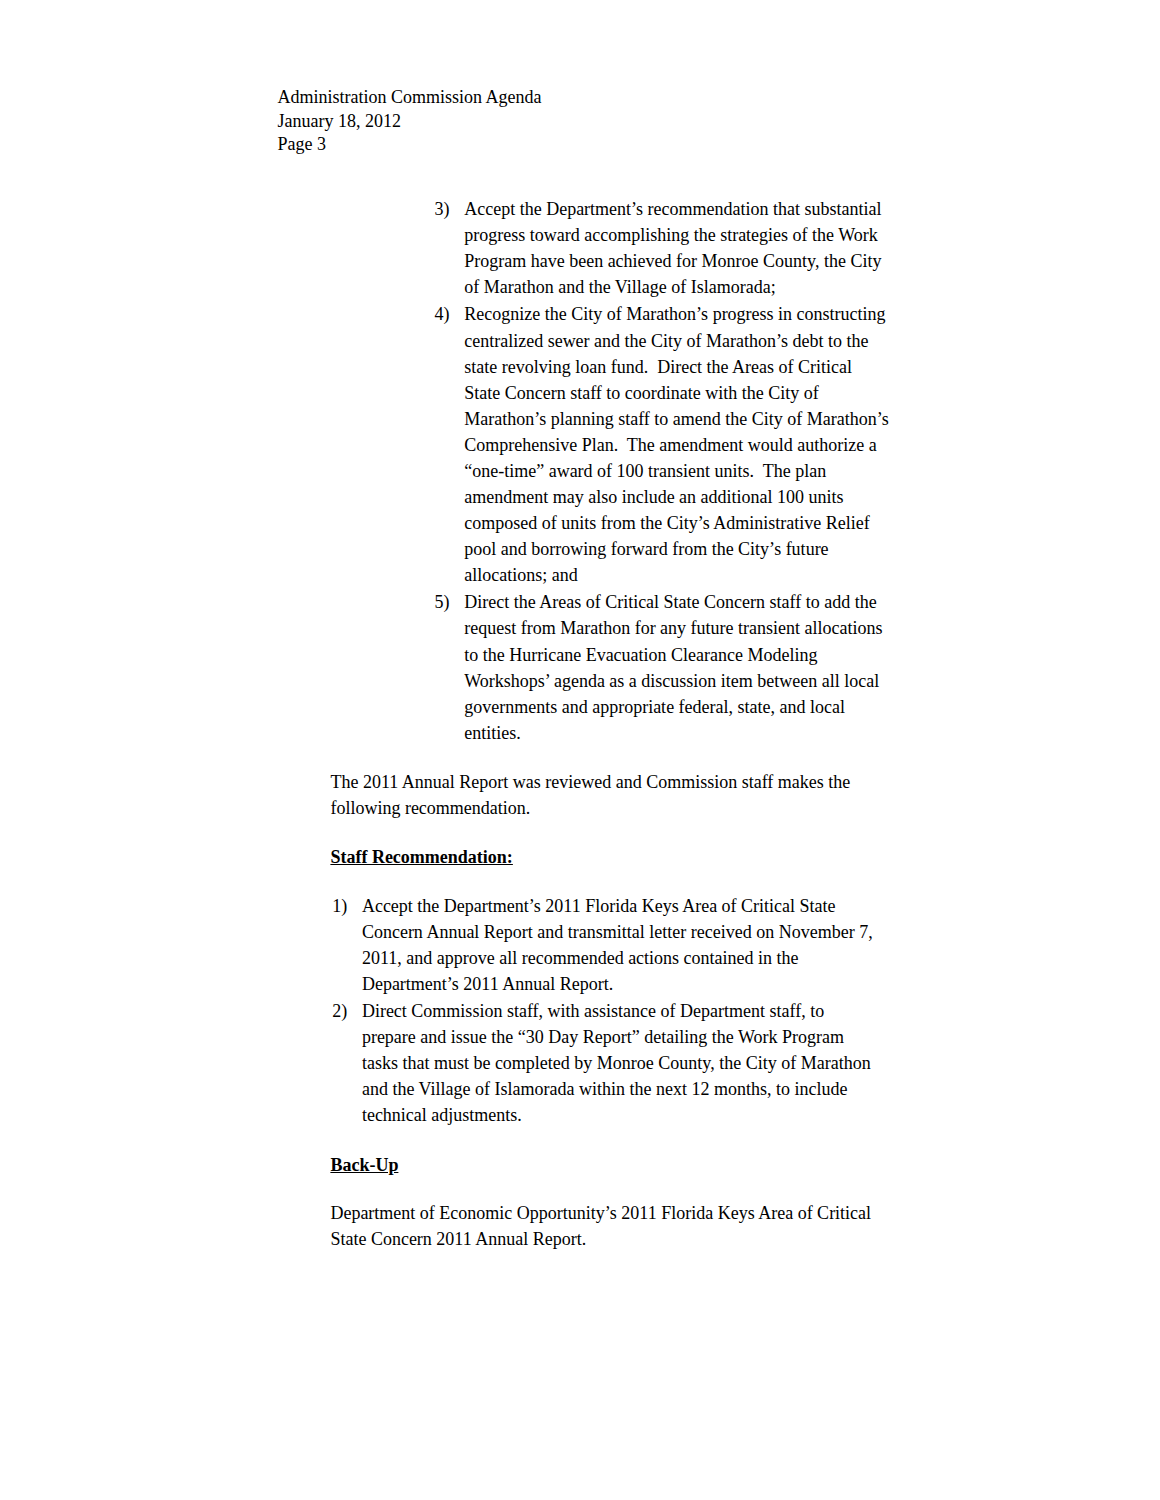Administration Commission Agenda
January 18, 2012
Page 3
3) Accept the Department’s recommendation that substantial progress toward accomplishing the strategies of the Work Program have been achieved for Monroe County, the City of Marathon and the Village of Islamorada;
4) Recognize the City of Marathon’s progress in constructing centralized sewer and the City of Marathon’s debt to the state revolving loan fund. Direct the Areas of Critical State Concern staff to coordinate with the City of Marathon’s planning staff to amend the City of Marathon’s Comprehensive Plan. The amendment would authorize a “one-time” award of 100 transient units. The plan amendment may also include an additional 100 units composed of units from the City’s Administrative Relief pool and borrowing forward from the City’s future allocations; and
5) Direct the Areas of Critical State Concern staff to add the request from Marathon for any future transient allocations to the Hurricane Evacuation Clearance Modeling Workshops’ agenda as a discussion item between all local governments and appropriate federal, state, and local entities.
The 2011 Annual Report was reviewed and Commission staff makes the following recommendation.
Staff Recommendation:
1) Accept the Department’s 2011 Florida Keys Area of Critical State Concern Annual Report and transmittal letter received on November 7, 2011, and approve all recommended actions contained in the Department’s 2011 Annual Report.
2) Direct Commission staff, with assistance of Department staff, to prepare and issue the “30 Day Report” detailing the Work Program tasks that must be completed by Monroe County, the City of Marathon and the Village of Islamorada within the next 12 months, to include technical adjustments.
Back-Up
Department of Economic Opportunity’s 2011 Florida Keys Area of Critical State Concern 2011 Annual Report.